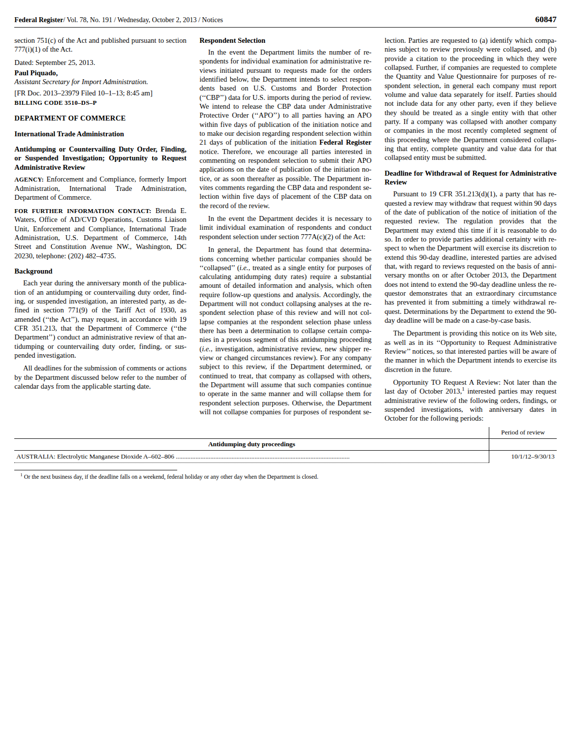Federal Register/ Vol. 78, No. 191 / Wednesday, October 2, 2013 / Notices
60847
section 751(c) of the Act and published pursuant to section 777(i)(1) of the Act.
Dated: September 25, 2013.
Paul Piquado,
Assistant Secretary for Import Administration.
[FR Doc. 2013–23979 Filed 10–1–13; 8:45 am]
BILLING CODE 3510–DS–P
DEPARTMENT OF COMMERCE
International Trade Administration
Antidumping or Countervailing Duty Order, Finding, or Suspended Investigation; Opportunity to Request Administrative Review
Agency: Enforcement and Compliance, formerly Import Administration, International Trade Administration, Department of Commerce.
For further information contact: Brenda E. Waters, Office of AD/CVD Operations, Customs Liaison Unit, Enforcement and Compliance, International Trade Administration, U.S. Department of Commerce, 14th Street and Constitution Avenue NW., Washington, DC 20230, telephone: (202) 482–4735.
Background
Each year during the anniversary month of the publication of an antidumping or countervailing duty order, finding, or suspended investigation, an interested party, as defined in section 771(9) of the Tariff Act of 1930, as amended (‘‘the Act’’), may request, in accordance with 19 CFR 351.213, that the Department of Commerce (‘‘the Department’’) conduct an administrative review of that antidumping or countervailing duty order, finding, or suspended investigation.
All deadlines for the submission of comments or actions by the Department discussed below refer to the number of calendar days from the applicable starting date.
Respondent Selection
In the event the Department limits the number of respondents for individual examination for administrative reviews initiated pursuant to requests made for the orders identified below, the Department intends to select respondents based on U.S. Customs and Border Protection (‘‘CBP’’) data for U.S. imports during the period of review. We intend to release the CBP data under Administrative Protective Order (‘‘APO’’) to all parties having an APO within five days of publication of the initiation notice and to make our decision regarding respondent selection within 21 days of publication of the initiation Federal Register notice. Therefore, we encourage all parties interested in commenting on respondent selection to submit their APO applications on the date of publication of the initiation notice, or as soon thereafter as possible. The Department invites comments regarding the CBP data and respondent selection within five days of placement of the CBP data on the record of the review.
In the event the Department decides it is necessary to limit individual examination of respondents and conduct respondent selection under section 777A(c)(2) of the Act:
In general, the Department has found that determinations concerning whether particular companies should be ‘‘collapsed’’ (i.e., treated as a single entity for purposes of calculating antidumping duty rates) require a substantial amount of detailed information and analysis, which often require follow-up questions and analysis. Accordingly, the Department will not conduct collapsing analyses at the respondent selection phase of this review and will not collapse companies at the respondent selection phase unless there has been a determination to collapse certain companies in a previous segment of this antidumping proceeding (i.e., investigation, administrative review, new shipper review or changed circumstances review). For any company subject to this review, if the Department determined, or continued to treat, that company as collapsed with others, the Department will assume that such companies continue to operate in the same manner and will collapse them for respondent selection purposes. Otherwise, the Department will not collapse companies for purposes of respondent selection. Parties are requested to (a) identify which companies subject to review previously were collapsed, and (b) provide a citation to the proceeding in which they were collapsed. Further, if companies are requested to complete the Quantity and Value Questionnaire for purposes of respondent selection, in general each company must report volume and value data separately for itself. Parties should not include data for any other party, even if they believe they should be treated as a single entity with that other party. If a company was collapsed with another company or companies in the most recently completed segment of this proceeding where the Department considered collapsing that entity, complete quantity and value data for that collapsed entity must be submitted.
Deadline for Withdrawal of Request for Administrative Review
Pursuant to 19 CFR 351.213(d)(1), a party that has requested a review may withdraw that request within 90 days of the date of publication of the notice of initiation of the requested review. The regulation provides that the Department may extend this time if it is reasonable to do so. In order to provide parties additional certainty with respect to when the Department will exercise its discretion to extend this 90-day deadline, interested parties are advised that, with regard to reviews requested on the basis of anniversary months on or after October 2013, the Department does not intend to extend the 90-day deadline unless the requestor demonstrates that an extraordinary circumstance has prevented it from submitting a timely withdrawal request. Determinations by the Department to extend the 90-day deadline will be made on a case-by-case basis.
The Department is providing this notice on its Web site, as well as in its ‘‘Opportunity to Request Administrative Review’’ notices, so that interested parties will be aware of the manner in which the Department intends to exercise its discretion in the future.
Opportunity TO Request A Review: Not later than the last day of October 2013,1 interested parties may request administrative review of the following orders, findings, or suspended investigations, with anniversary dates in October for the following periods:
| | Period of review |
| --- | --- |
| Antidumping duty proceedings | |
| AUSTRALIA: Electrolytic Manganese Dioxide A–602–806 .......................................................................................................... | 10/1/12–9/30/13 |
1 Or the next business day, if the deadline falls on a weekend, federal holiday or any other day when the Department is closed.